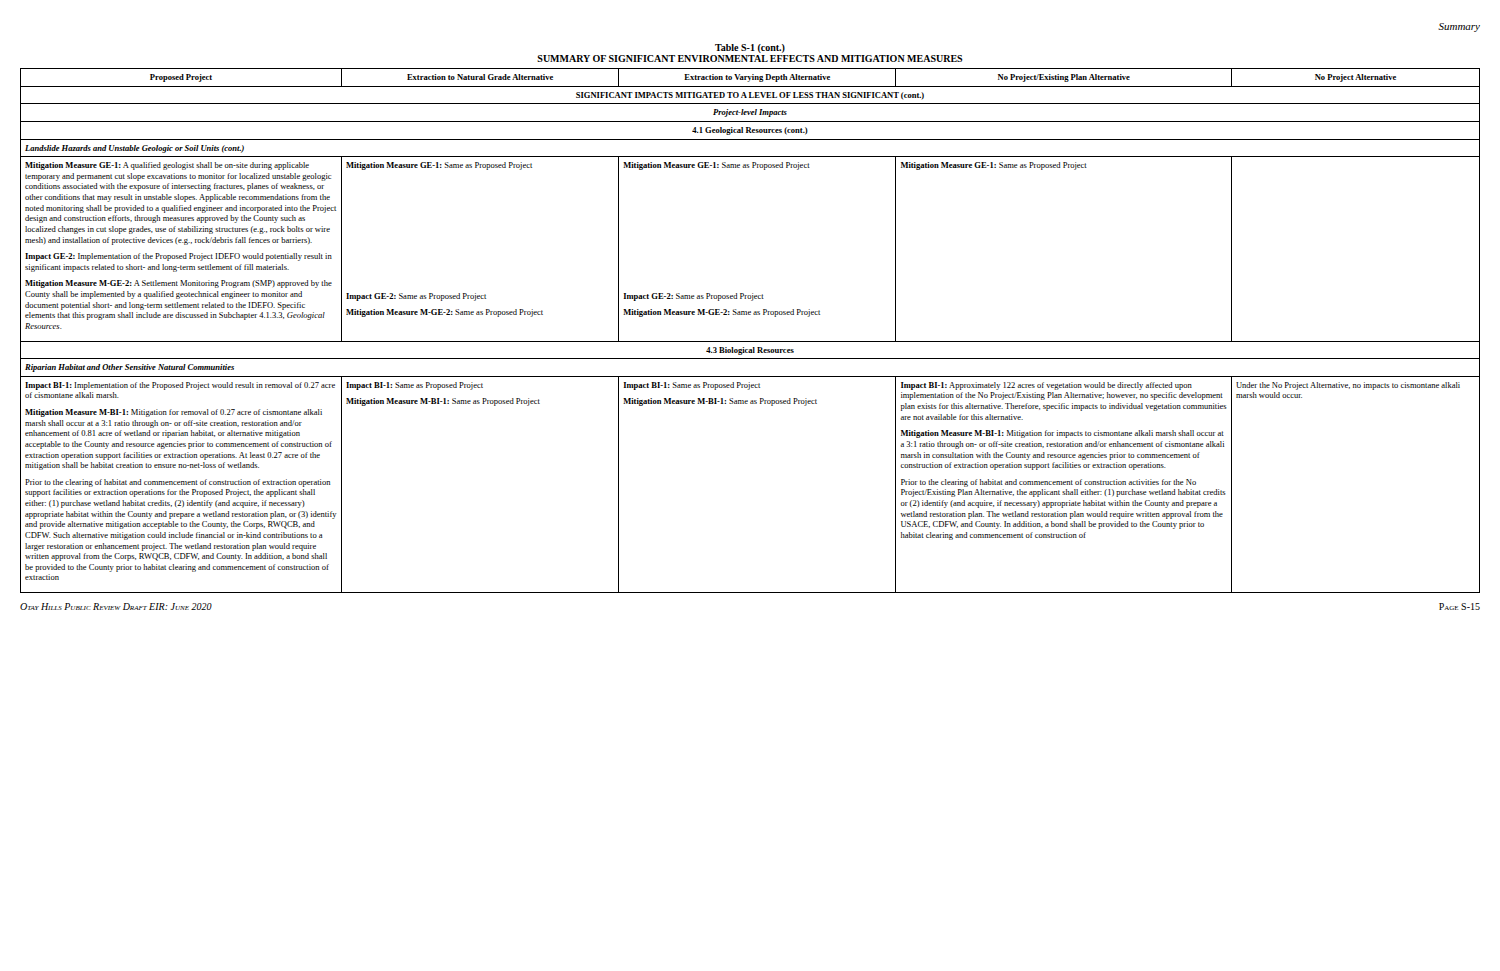Summary
Table S-1 (cont.) SUMMARY OF SIGNIFICANT ENVIRONMENTAL EFFECTS AND MITIGATION MEASURES
| Proposed Project | Extraction to Natural Grade Alternative | Extraction to Varying Depth Alternative | No Project/Existing Plan Alternative | No Project Alternative |
| --- | --- | --- | --- | --- |
| SIGNIFICANT IMPACTS MITIGATED TO A LEVEL OF LESS THAN SIGNIFICANT (cont.) |
| Project-level Impacts |
| 4.1 Geological Resources (cont.) |
| Landslide Hazards and Unstable Geologic or Soil Units (cont.) |
| Mitigation Measure GE-1: A qualified geologist shall be on-site during applicable temporary and permanent cut slope excavations to monitor for localized unstable geologic conditions associated with the exposure of intersecting fractures, planes of weakness, or other conditions that may result in unstable slopes. Applicable recommendations from the noted monitoring shall be provided to a qualified engineer and incorporated into the Project design and construction efforts, through measures approved by the County such as localized changes in cut slope grades, use of stabilizing structures (e.g., rock bolts or wire mesh) and installation of protective devices (e.g., rock/debris fall fences or barriers). Impact GE-2: Implementation of the Proposed Project IDEFO would potentially result in significant impacts related to short- and long-term settlement of fill materials. Mitigation Measure M-GE-2: A Settlement Monitoring Program (SMP) approved by the County shall be implemented by a qualified geotechnical engineer to monitor and document potential short- and long-term settlement related to the IDEFO. Specific elements that this program shall include are discussed in Subchapter 4.1.3.3, Geological Resources . | Mitigation Measure GE-1: Same as Proposed Project Impact GE-2: Same as Proposed Project Mitigation Measure M-GE-2: Same as Proposed Project | Mitigation Measure GE-1: Same as Proposed Project Impact GE-2: Same as Proposed Project Mitigation Measure M-GE-2: Same as Proposed Project | Mitigation Measure GE-1: Same as Proposed Project | |
| 4.3 Biological Resources |
| Riparian Habitat and Other Sensitive Natural Communities |
| Impact BI-1: Implementation of the Proposed Project would result in removal of 0.27 acre of cismontane alkali marsh. Mitigation Measure M-BI-1: Mitigation for removal of 0.27 acre of cismontane alkali marsh shall occur at a 3:1 ratio through on- or off-site creation, restoration and/or enhancement of 0.81 acre of wetland or riparian habitat, or alternative mitigation acceptable to the County and resource agencies prior to commencement of construction of extraction operation support facilities or extraction operations. At least 0.27 acre of the mitigation shall be habitat creation to ensure no-net-loss of wetlands. Prior to the clearing of habitat and commencement of construction of extraction operation support facilities or extraction operations for the Proposed Project, the applicant shall either: (1) purchase wetland habitat credits, (2) identify (and acquire, if necessary) appropriate habitat within the County and prepare a wetland restoration plan, or (3) identify and provide alternative mitigation acceptable to the County, the Corps, RWQCB, and CDFW. Such alternative mitigation could include financial or in-kind contributions to a larger restoration or enhancement project. The wetland restoration plan would require written approval from the Corps, RWQCB, CDFW, and County. In addition, a bond shall be provided to the County prior to habitat clearing and commencement of construction of extraction | Impact BI-1: Same as Proposed Project Mitigation Measure M-BI-1: Same as Proposed Project | Impact BI-1: Same as Proposed Project Mitigation Measure M-BI-1: Same as Proposed Project | Impact BI-1: Approximately 122 acres of vegetation would be directly affected upon implementation of the No Project/Existing Plan Alternative; however, no specific development plan exists for this alternative. Therefore, specific impacts to individual vegetation communities are not available for this alternative. Mitigation Measure M-BI-1: Mitigation for impacts to cismontane alkali marsh shall occur at a 3:1 ratio through on- or off-site creation, restoration and/or enhancement of cismontane alkali marsh in consultation with the County and resource agencies prior to commencement of construction of extraction operation support facilities or extraction operations. Prior to the clearing of habitat and commencement of construction activities for the No Project/Existing Plan Alternative, the applicant shall either: (1) purchase wetland habitat credits or (2) identify (and acquire, if necessary) appropriate habitat within the County and prepare a wetland restoration plan. The wetland restoration plan would require written approval from the USACE, CDFW, and County. In addition, a bond shall be provided to the County prior to habitat clearing and commencement of construction of | Under the No Project Alternative, no impacts to cismontane alkali marsh would occur. |
Otay Hills Public Review Draft EIR: June 2020 Page S-15